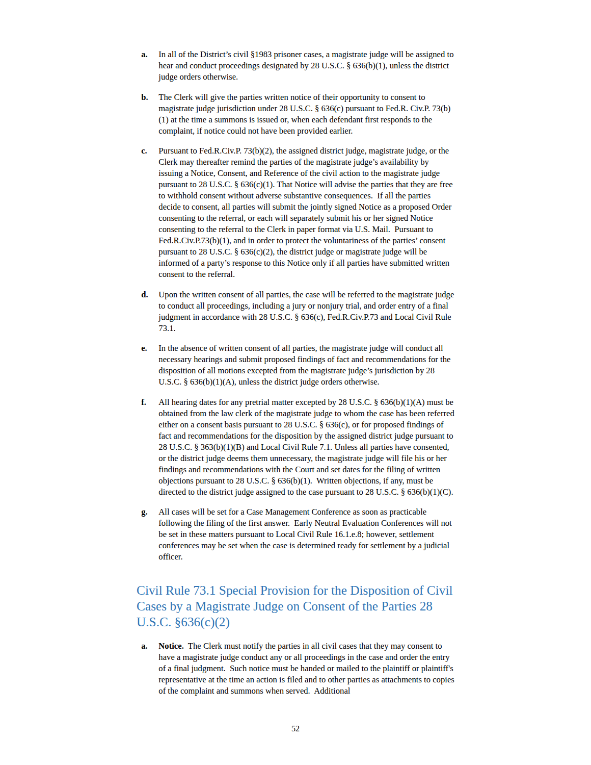a. In all of the District’s civil §1983 prisoner cases, a magistrate judge will be assigned to hear and conduct proceedings designated by 28 U.S.C. § 636(b)(1), unless the district judge orders otherwise.
b. The Clerk will give the parties written notice of their opportunity to consent to magistrate judge jurisdiction under 28 U.S.C. § 636(c) pursuant to Fed.R. Civ.P. 73(b)(1) at the time a summons is issued or, when each defendant first responds to the complaint, if notice could not have been provided earlier.
c. Pursuant to Fed.R.Civ.P. 73(b)(2), the assigned district judge, magistrate judge, or the Clerk may thereafter remind the parties of the magistrate judge’s availability by issuing a Notice, Consent, and Reference of the civil action to the magistrate judge pursuant to 28 U.S.C. § 636(c)(1). That Notice will advise the parties that they are free to withhold consent without adverse substantive consequences. If all the parties decide to consent, all parties will submit the jointly signed Notice as a proposed Order consenting to the referral, or each will separately submit his or her signed Notice consenting to the referral to the Clerk in paper format via U.S. Mail. Pursuant to Fed.R.Civ.P.73(b)(1), and in order to protect the voluntariness of the parties’ consent pursuant to 28 U.S.C. § 636(c)(2), the district judge or magistrate judge will be informed of a party’s response to this Notice only if all parties have submitted written consent to the referral.
d. Upon the written consent of all parties, the case will be referred to the magistrate judge to conduct all proceedings, including a jury or nonjury trial, and order entry of a final judgment in accordance with 28 U.S.C. § 636(c), Fed.R.Civ.P.73 and Local Civil Rule 73.1.
e. In the absence of written consent of all parties, the magistrate judge will conduct all necessary hearings and submit proposed findings of fact and recommendations for the disposition of all motions excepted from the magistrate judge’s jurisdiction by 28 U.S.C. § 636(b)(1)(A), unless the district judge orders otherwise.
f. All hearing dates for any pretrial matter excepted by 28 U.S.C. § 636(b)(1)(A) must be obtained from the law clerk of the magistrate judge to whom the case has been referred either on a consent basis pursuant to 28 U.S.C. § 636(c), or for proposed findings of fact and recommendations for the disposition by the assigned district judge pursuant to 28 U.S.C. § 363(b)(1)(B) and Local Civil Rule 7.1. Unless all parties have consented, or the district judge deems them unnecessary, the magistrate judge will file his or her findings and recommendations with the Court and set dates for the filing of written objections pursuant to 28 U.S.C. § 636(b)(1). Written objections, if any, must be directed to the district judge assigned to the case pursuant to 28 U.S.C. § 636(b)(1)(C).
g. All cases will be set for a Case Management Conference as soon as practicable following the filing of the first answer. Early Neutral Evaluation Conferences will not be set in these matters pursuant to Local Civil Rule 16.1.e.8; however, settlement conferences may be set when the case is determined ready for settlement by a judicial officer.
Civil Rule 73.1 Special Provision for the Disposition of Civil Cases by a Magistrate Judge on Consent of the Parties 28 U.S.C. §636(c)(2)
a. Notice. The Clerk must notify the parties in all civil cases that they may consent to have a magistrate judge conduct any or all proceedings in the case and order the entry of a final judgment. Such notice must be handed or mailed to the plaintiff or plaintiff's representative at the time an action is filed and to other parties as attachments to copies of the complaint and summons when served. Additional
52